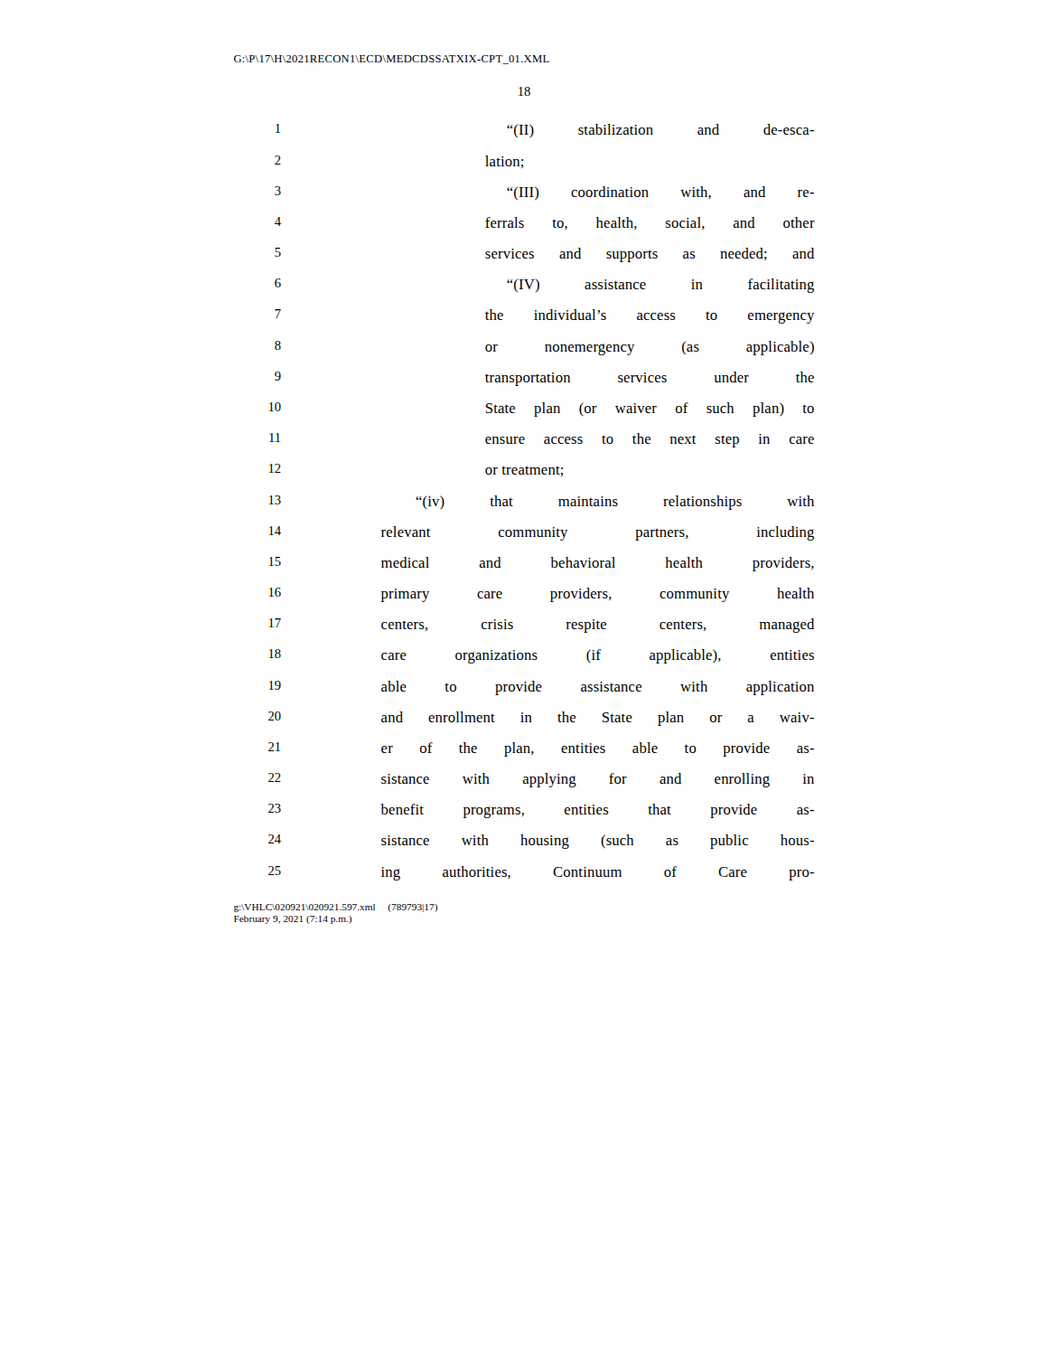G:\P\17\H\2021RECON1\ECD\MEDCDSSATXIX-CPT_01.XML
18
| 1 | “(II) stabilization and de-esca- |
| 2 | lation; |
| 3 | “(III) coordination with, and re- |
| 4 | ferrals to, health, social, and other |
| 5 | services and supports as needed; and |
| 6 | “(IV) assistance in facilitating |
| 7 | the individual’s access to emergency |
| 8 | or nonemergency (as applicable) |
| 9 | transportation services under the |
| 10 | State plan (or waiver of such plan) to |
| 11 | ensure access to the next step in care |
| 12 | or treatment; |
| 13 | “(iv) that maintains relationships with |
| 14 | relevant community partners, including |
| 15 | medical and behavioral health providers, |
| 16 | primary care providers, community health |
| 17 | centers, crisis respite centers, managed |
| 18 | care organizations (if applicable), entities |
| 19 | able to provide assistance with application |
| 20 | and enrollment in the State plan or a waiv- |
| 21 | er of the plan, entities able to provide as- |
| 22 | sistance with applying for and enrolling in |
| 23 | benefit programs, entities that provide as- |
| 24 | sistance with housing (such as public hous- |
| 25 | ing authorities, Continuum of Care pro- |
g:\VHLC\020921\020921.597.xml (789793|17)
February 9, 2021 (7:14 p.m.)